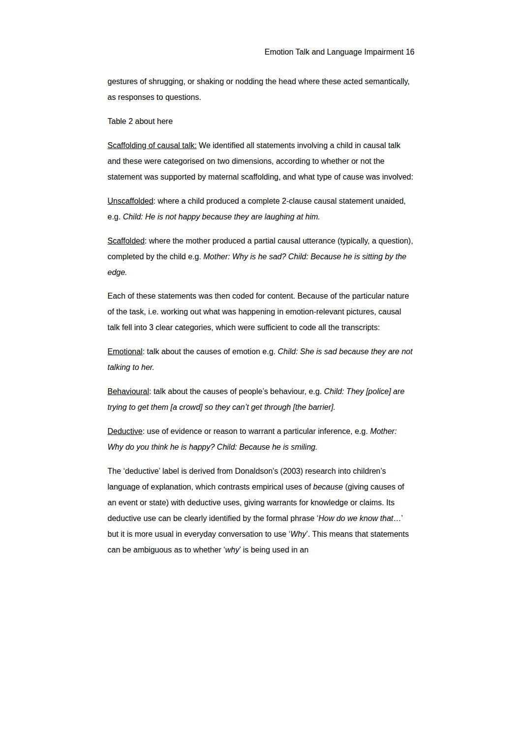Emotion Talk and Language Impairment 16
gestures of shrugging, or shaking or nodding the head where these acted semantically, as responses to questions.
Table 2 about here
Scaffolding of causal talk: We identified all statements involving a child in causal talk and these were categorised on two dimensions, according to whether or not the statement was supported by maternal scaffolding, and what type of cause was involved:
Unscaffolded: where a child produced a complete 2-clause causal statement unaided, e.g. Child: He is not happy because they are laughing at him.
Scaffolded: where the mother produced a partial causal utterance (typically, a question), completed by the child e.g. Mother: Why is he sad? Child: Because he is sitting by the edge.
Each of these statements was then coded for content. Because of the particular nature of the task, i.e. working out what was happening in emotion-relevant pictures, causal talk fell into 3 clear categories, which were sufficient to code all the transcripts:
Emotional: talk about the causes of emotion e.g. Child: She is sad because they are not talking to her.
Behavioural: talk about the causes of people’s behaviour, e.g. Child: They [police] are trying to get them [a crowd] so they can’t get through [the barrier].
Deductive: use of evidence or reason to warrant a particular inference, e.g. Mother: Why do you think he is happy? Child: Because he is smiling.
The ‘deductive’ label is derived from Donaldson's (2003) research into children’s language of explanation, which contrasts empirical uses of because (giving causes of an event or state) with deductive uses, giving warrants for knowledge or claims. Its deductive use can be clearly identified by the formal phrase ‘How do we know that…’ but it is more usual in everyday conversation to use ‘Why’. This means that statements can be ambiguous as to whether ‘why’ is being used in an